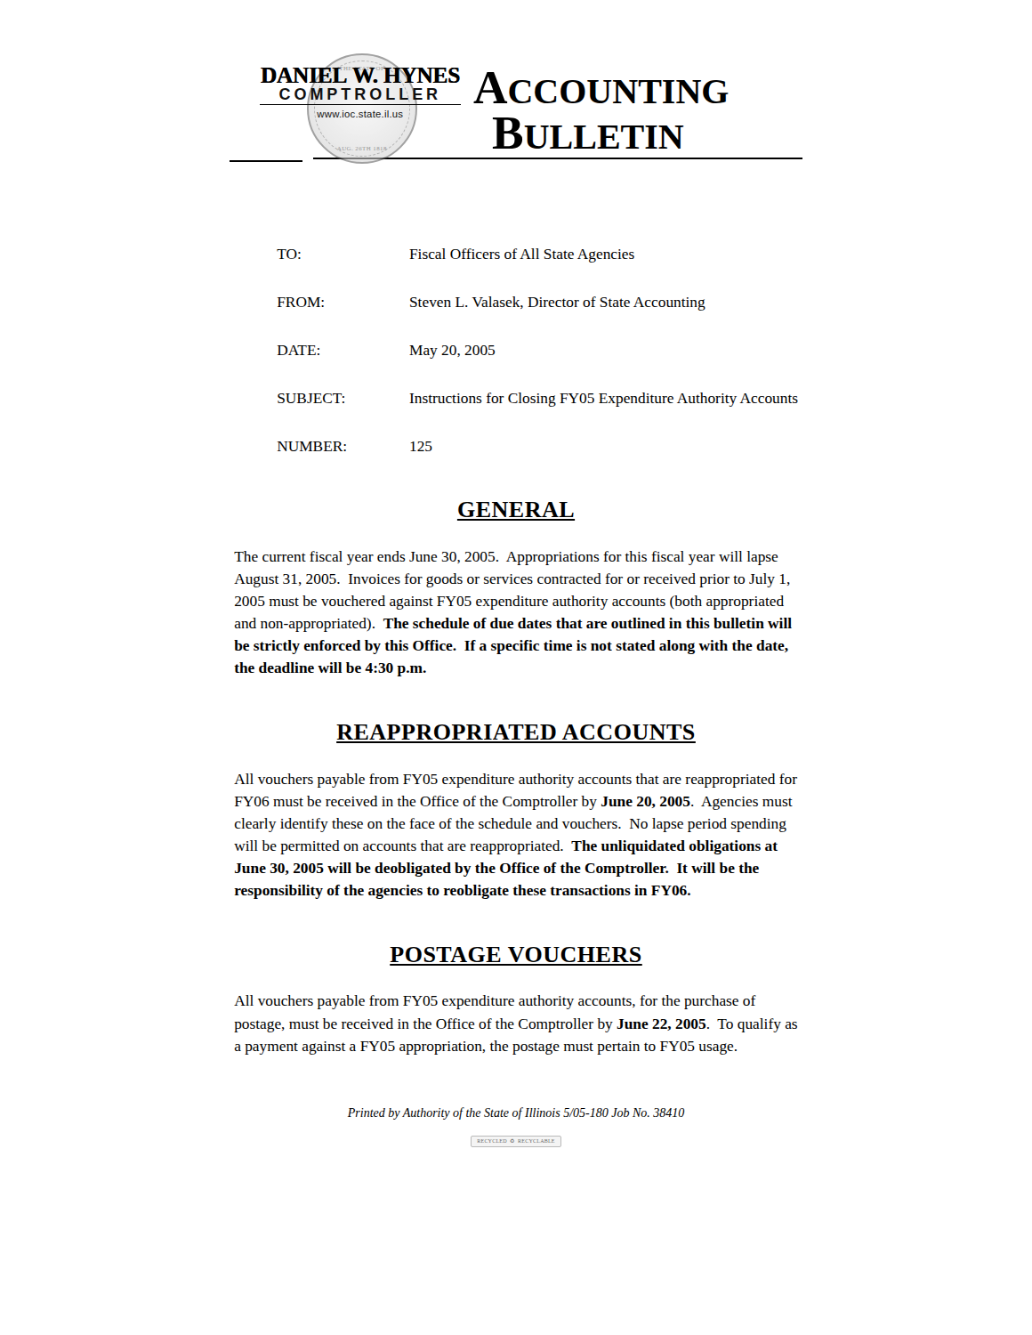THE STATE OF
AUG. 26TH 1818
DANIEL W. HYNES
COMPTROLLER
www.ioc.state.il.us
ACCOUNTING
BULLETIN
TO:
Fiscal Officers of All State Agencies
FROM:
Steven L. Valasek, Director of State Accounting
DATE:
May 20, 2005
SUBJECT:
Instructions for Closing FY05 Expenditure Authority Accounts
NUMBER:
125
GENERAL
The current fiscal year ends June 30, 2005. Appropriations for this fiscal year will lapse August 31, 2005. Invoices for goods or services contracted for or received prior to July 1, 2005 must be vouchered against FY05 expenditure authority accounts (both appropriated and non-appropriated). The schedule of due dates that are outlined in this bulletin will be strictly enforced by this Office. If a specific time is not stated along with the date, the deadline will be 4:30 p.m.
REAPPROPRIATED ACCOUNTS
All vouchers payable from FY05 expenditure authority accounts that are reappropriated for FY06 must be received in the Office of the Comptroller by June 20, 2005. Agencies must clearly identify these on the face of the schedule and vouchers. No lapse period spending will be permitted on accounts that are reappropriated. The unliquidated obligations at June 30, 2005 will be deobligated by the Office of the Comptroller. It will be the responsibility of the agencies to reobligate these transactions in FY06.
POSTAGE VOUCHERS
All vouchers payable from FY05 expenditure authority accounts, for the purchase of postage, must be received in the Office of the Comptroller by June 22, 2005. To qualify as a payment against a FY05 appropriation, the postage must pertain to FY05 usage.
Printed by Authority of the State of Illinois 5/05-180 Job No. 38410
RECYCLED ♻ RECYCLABLE